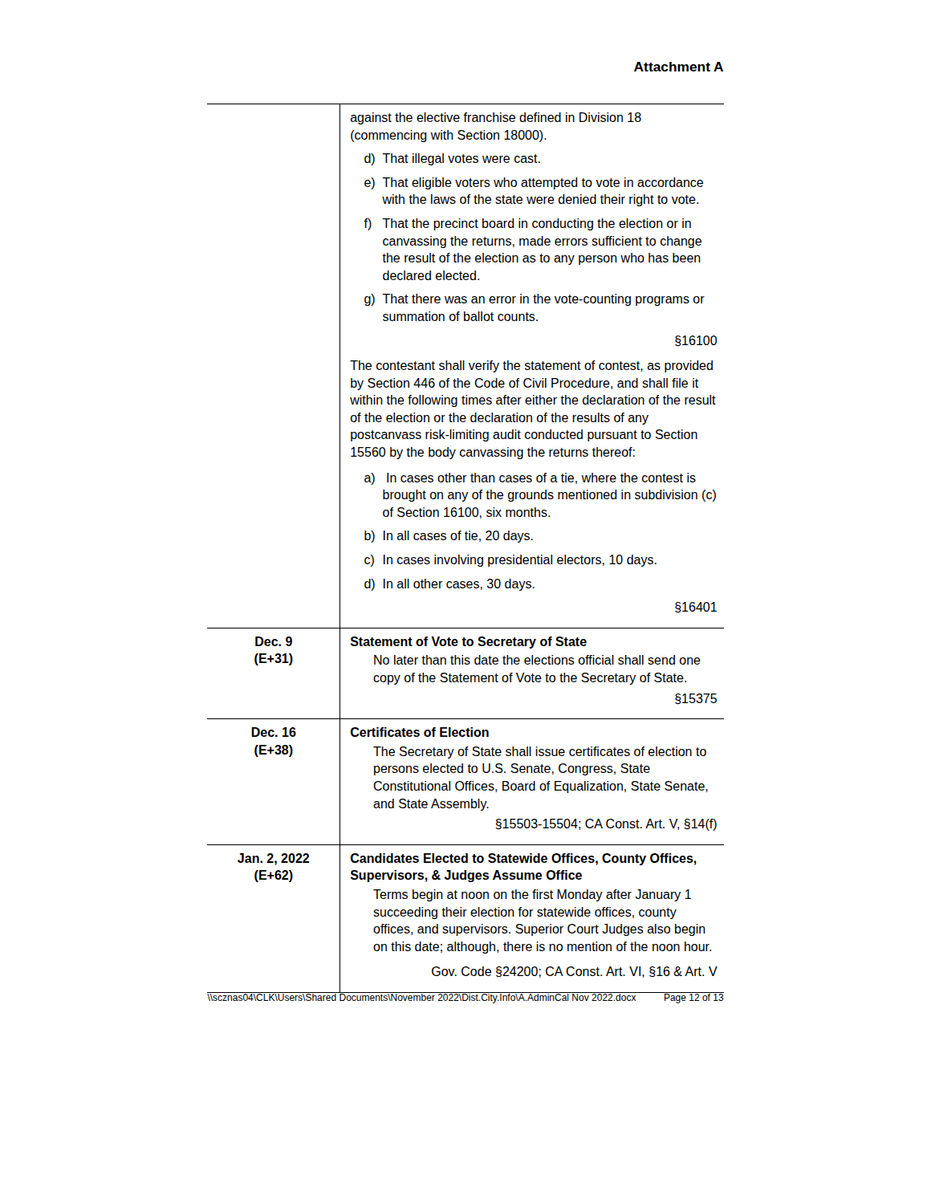Attachment A
| | against the elective franchise defined in Division 18 (commencing with Section 18000). d) That illegal votes were cast. e) That eligible voters who attempted to vote in accordance with the laws of the state were denied their right to vote. f) That the precinct board in conducting the election or in canvassing the returns, made errors sufficient to change the result of the election as to any person who has been declared elected. g) That there was an error in the vote-counting programs or summation of ballot counts. §16100 The contestant shall verify the statement of contest, as provided by Section 446 of the Code of Civil Procedure, and shall file it within the following times after either the declaration of the result of the election or the declaration of the results of any postcanvass risk-limiting audit conducted pursuant to Section 15560 by the body canvassing the returns thereof: a) In cases other than cases of a tie, where the contest is brought on any of the grounds mentioned in subdivision (c) of Section 16100, six months. b) In all cases of tie, 20 days. c) In cases involving presidential electors, 10 days. d) In all other cases, 30 days. §16401 |
| Dec. 9 (E+31) | Statement of Vote to Secretary of State No later than this date the elections official shall send one copy of the Statement of Vote to the Secretary of State. §15375 |
| Dec. 16 (E+38) | Certificates of Election The Secretary of State shall issue certificates of election to persons elected to U.S. Senate, Congress, State Constitutional Offices, Board of Equalization, State Senate, and State Assembly. §15503-15504; CA Const. Art. V, §14(f) |
| Jan. 2, 2022 (E+62) | Candidates Elected to Statewide Offices, County Offices, Supervisors, & Judges Assume Office Terms begin at noon on the first Monday after January 1 succeeding their election for statewide offices, county offices, and supervisors. Superior Court Judges also begin on this date; although, there is no mention of the noon hour. Gov. Code §24200; CA Const. Art. VI, §16 & Art. V |
\\scznas04\CLK\Users\Shared Documents\November 2022\Dist.City.Info\A.AdminCal Nov 2022.docx Page 12 of 13